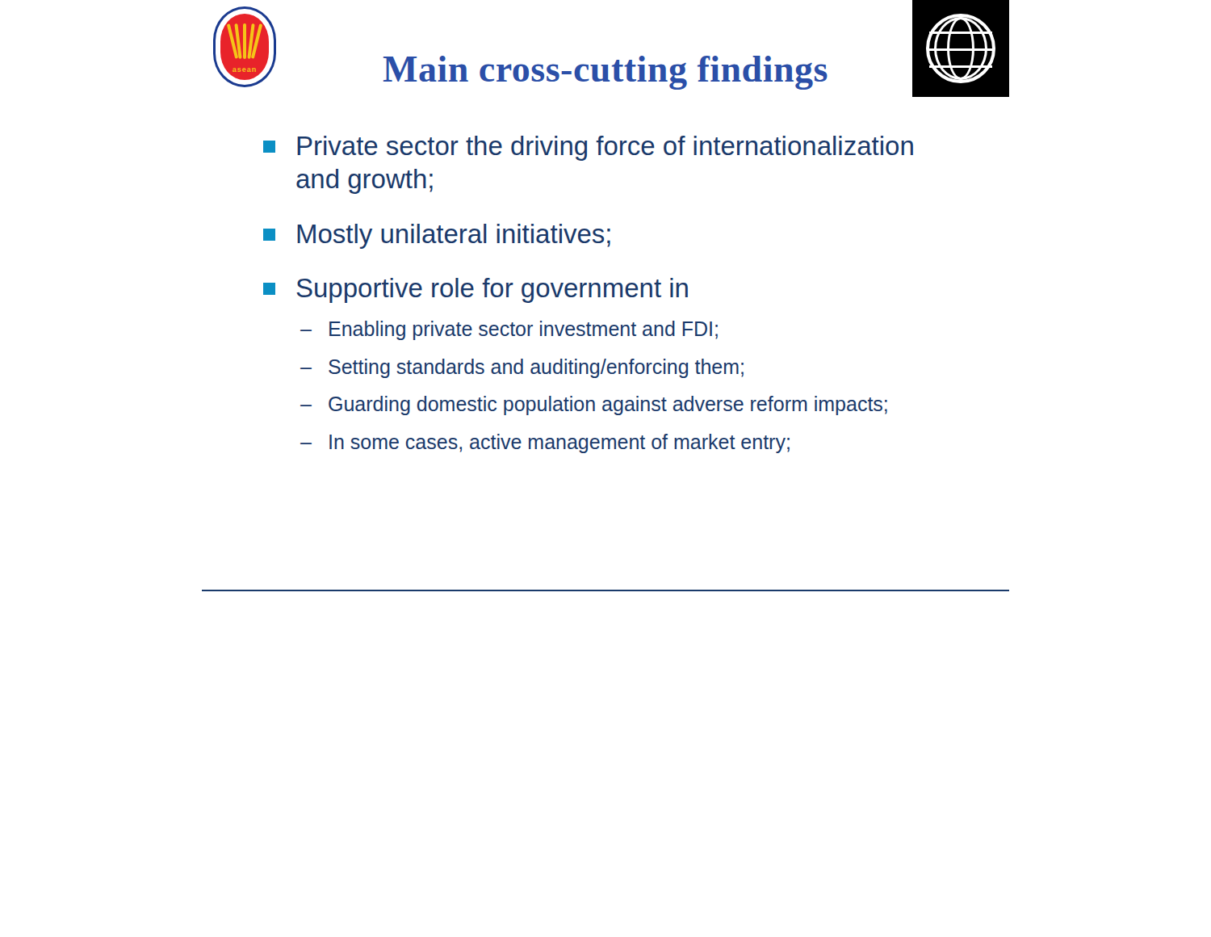asean
Main cross-cutting findings
Private sector the driving force of internationalization and growth;
Mostly unilateral initiatives;
Supportive role for government in
Enabling private sector investment and FDI;
Setting standards and auditing/enforcing them;
Guarding domestic population against adverse reform impacts;
In some cases, active management of market entry;